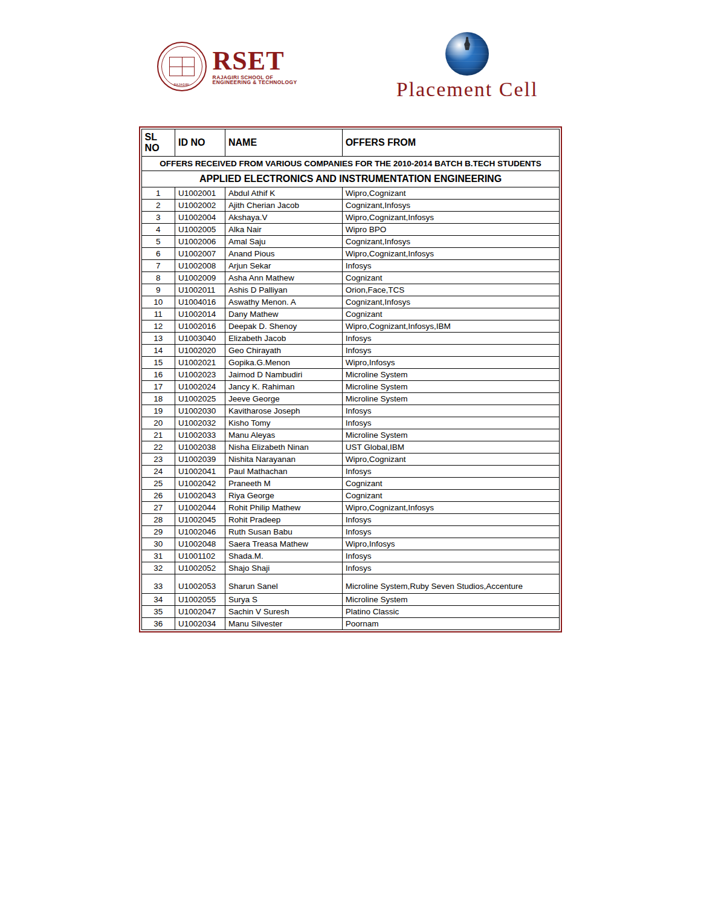RAJAGIRI
RSET RAJAGIRI SCHOOL OF ENGINEERING & TECHNOLOGY
Placement Cell
| OFFERS RECEIVED FROM VARIOUS COMPANIES FOR THE 2010-2014 BATCH B.TECH STUDENTS |
| APPLIED ELECTRONICS AND INSTRUMENTATION ENGINEERING |
| SL NO | ID NO | NAME | OFFERS FROM |
| 1 | U1002001 | Abdul Athif K | Wipro,Cognizant |
| 2 | U1002002 | Ajith Cherian Jacob | Cognizant,Infosys |
| 3 | U1002004 | Akshaya.V | Wipro,Cognizant,Infosys |
| 4 | U1002005 | Alka Nair | Wipro BPO |
| 5 | U1002006 | Amal Saju | Cognizant,Infosys |
| 6 | U1002007 | Anand Pious | Wipro,Cognizant,Infosys |
| 7 | U1002008 | Arjun Sekar | Infosys |
| 8 | U1002009 | Asha Ann Mathew | Cognizant |
| 9 | U1002011 | Ashis D Palliyan | Orion,Face,TCS |
| 10 | U1004016 | Aswathy Menon. A | Cognizant,Infosys |
| 11 | U1002014 | Dany Mathew | Cognizant |
| 12 | U1002016 | Deepak D. Shenoy | Wipro,Cognizant,Infosys,IBM |
| 13 | U1003040 | Elizabeth Jacob | Infosys |
| 14 | U1002020 | Geo Chirayath | Infosys |
| 15 | U1002021 | Gopika.G.Menon | Wipro,Infosys |
| 16 | U1002023 | Jaimod D Nambudiri | Microline System |
| 17 | U1002024 | Jancy K. Rahiman | Microline System |
| 18 | U1002025 | Jeeve George | Microline System |
| 19 | U1002030 | Kavitharose Joseph | Infosys |
| 20 | U1002032 | Kisho Tomy | Infosys |
| 21 | U1002033 | Manu Aleyas | Microline System |
| 22 | U1002038 | Nisha Elizabeth Ninan | UST Global,IBM |
| 23 | U1002039 | Nishita Narayanan | Wipro,Cognizant |
| 24 | U1002041 | Paul Mathachan | Infosys |
| 25 | U1002042 | Praneeth M | Cognizant |
| 26 | U1002043 | Riya George | Cognizant |
| 27 | U1002044 | Rohit Philip Mathew | Wipro,Cognizant,Infosys |
| 28 | U1002045 | Rohit Pradeep | Infosys |
| 29 | U1002046 | Ruth Susan Babu | Infosys |
| 30 | U1002048 | Saera Treasa Mathew | Wipro,Infosys |
| 31 | U1001102 | Shada.M. | Infosys |
| 32 | U1002052 | Shajo Shaji | Infosys |
| 33 | U1002053 | Sharun Sanel | Microline System,Ruby Seven Studios,Accenture |
| 34 | U1002055 | Surya S | Microline System |
| 35 | U1002047 | Sachin V Suresh | Platino Classic |
| 36 | U1002034 | Manu Silvester | Poornam |